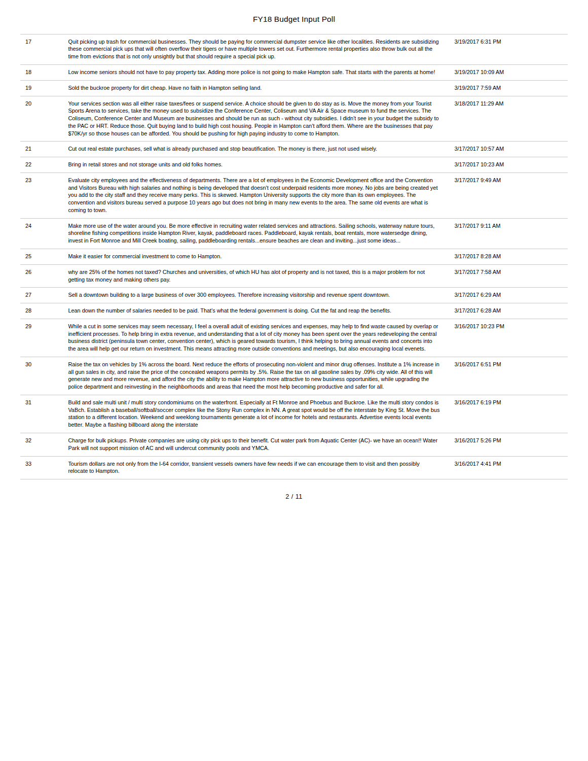FY18 Budget Input Poll
| 17 | Quit picking up trash for commercial businesses. They should be paying for commercial dumpster service like other localities. Residents are subsidizing these commercial pick ups that will often overflow their tigers or have multiple towers set out. Furthermore rental properties also throw bulk out all the time from evictions that is not only unsightly but that should require a special pick up. | 3/19/2017 6:31 PM |
| 18 | Low income seniors should not have to pay property tax. Adding more police is not going to make Hampton safe. That starts with the parents at home! | 3/19/2017 10:09 AM |
| 19 | Sold the buckroe property for dirt cheap. Have no faith in Hampton selling land. | 3/19/2017 7:59 AM |
| 20 | Your services section was all either raise taxes/fees or suspend service. A choice should be given to do stay as is. Move the money from your Tourist Sports Arena to services, take the money used to subsidize the Conference Center, Coliseum and VA Air & Space museum to fund the services. The Coliseum, Conference Center and Museum are businesses and should be run as such - without city subsidies. I didn't see in your budget the subsidy to the PAC or HRT. Reduce those. Quit buying land to build high cost housing. People in Hampton can't afford them. Where are the businesses that pay $70K/yr so those houses can be afforded. You should be pushing for high paying industry to come to Hampton. | 3/18/2017 11:29 AM |
| 21 | Cut out real estate purchases, sell what is already purchased and stop beautification. The money is there, just not used wisely. | 3/17/2017 10:57 AM |
| 22 | Bring in retail stores and not storage units and old folks homes. | 3/17/2017 10:23 AM |
| 23 | Evaluate city employees and the effectiveness of departments. There are a lot of employees in the Economic Development office and the Convention and Visitors Bureau with high salaries and nothing is being developed that doesn't cost underpaid residents more money. No jobs are being created yet you add to the city staff and they receive many perks. This is skewed. Hampton University supports the city more than its own employees. The convention and visitors bureau served a purpose 10 years ago but does not bring in many new events to the area. The same old events are what is coming to town. | 3/17/2017 9:49 AM |
| 24 | Make more use of the water around you. Be more effective in recruiting water related services and attractions. Sailing schools, waterway nature tours, shoreline fishing competitions inside Hampton River, kayak, paddleboard races. Paddleboard, kayak rentals, boat rentals, more watersedge dining, invest in Fort Monroe and Mill Creek boating, sailing, paddleboarding rentals...ensure beaches are clean and inviting...just some ideas... | 3/17/2017 9:11 AM |
| 25 | Make it easier for commercial investment to come to Hampton. | 3/17/2017 8:28 AM |
| 26 | why are 25% of the homes not taxed? Churches and universities, of which HU has alot of property and is not taxed, this is a major problem for not getting tax money and making others pay. | 3/17/2017 7:58 AM |
| 27 | Sell a downtown building to a large business of over 300 employees. Therefore increasing visitorship and revenue spent downtown. | 3/17/2017 6:29 AM |
| 28 | Lean down the number of salaries needed to be paid. That's what the federal government is doing. Cut the fat and reap the benefits. | 3/17/2017 6:28 AM |
| 29 | While a cut in some services may seem necessary, I feel a overall aduit of existing services and expenses, may help to find waste caused by overlap or inefficient processes. To help bring in extra revenue, and understanding that a lot of city money has been spent over the years redeveloping the central business district (peninsula town center, convention center), which is geared towards tourism, I think helping to bring annual events and concerts into the area will help get our return on investment. This means attracting more outside conventions and meetings, but also encouraging local evenets. | 3/16/2017 10:23 PM |
| 30 | Raise the tax on vehicles by 1% across the board. Next reduce the efforts of prosecuting non-violent and minor drug offenses. Institute a 1% increase in all gun sales in city, and raise the price of the concealed weapons permits by .5%. Raise the tax on all gasoline sales by .09% city wide. All of this will generate new and more revenue, and afford the city the ability to make Hampton more attractive to new business opportunities, while upgrading the police department and reinvesting in the neighborhoods and areas that need the most help becoming productive and safer for all. | 3/16/2017 6:51 PM |
| 31 | Build and sale multi unit / multi story condominiums on the waterfront. Especially at Ft Monroe and Phoebus and Buckroe. Like the multi story condos is VaBch. Establish a baseball/softball/soccer complex like the Stony Run complex in NN. A great spot would be off the interstate by King St. Move the bus station to a different location. Weekend and weeklong tournaments generate a lot of income for hotels and restaurants. Advertise events local events better. Maybe a flashing billboard along the interstate | 3/16/2017 6:19 PM |
| 32 | Charge for bulk pickups. Private companies are using city pick ups to their benefit. Cut water park from Aquatic Center (AC)- we have an ocean!! Water Park will not support mission of AC and will undercut community pools and YMCA. | 3/16/2017 5:26 PM |
| 33 | Tourism dollars are not only from the I-64 corridor, transient vessels owners have few needs if we can encourage them to visit and then possibly relocate to Hampton. | 3/16/2017 4:41 PM |
2 / 11